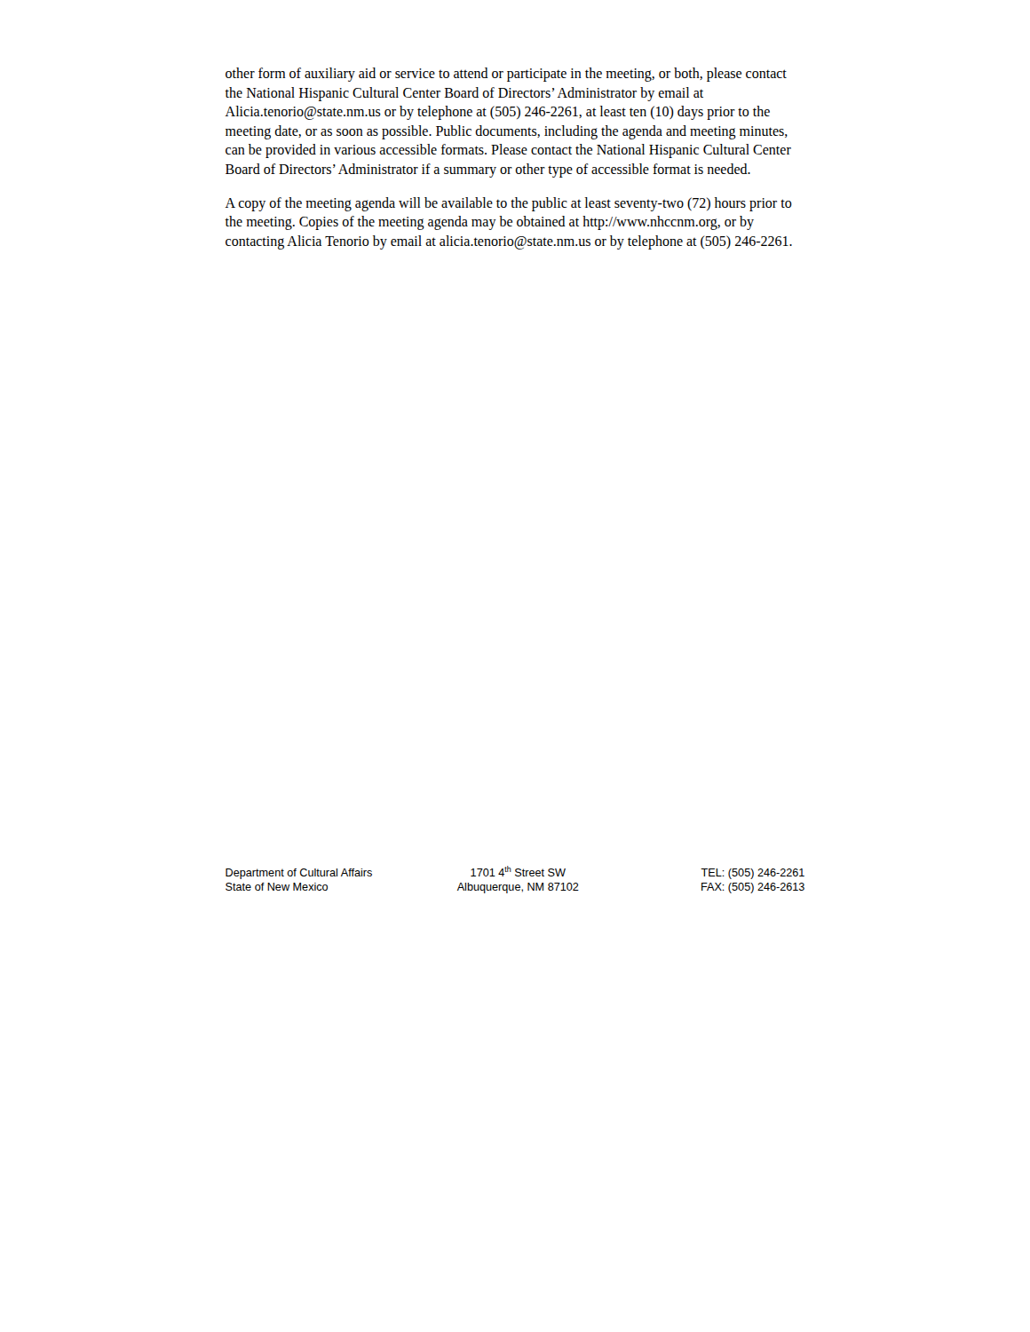other form of auxiliary aid or service to attend or participate in the meeting, or both, please contact the National Hispanic Cultural Center Board of Directors’ Administrator by email at Alicia.tenorio@state.nm.us or by telephone at (505) 246-2261, at least ten (10) days prior to the meeting date, or as soon as possible. Public documents, including the agenda and meeting minutes, can be provided in various accessible formats. Please contact the National Hispanic Cultural Center Board of Directors’ Administrator if a summary or other type of accessible format is needed.
A copy of the meeting agenda will be available to the public at least seventy-two (72) hours prior to the meeting. Copies of the meeting agenda may be obtained at http://www.nhccnm.org, or by contacting Alicia Tenorio by email at alicia.tenorio@state.nm.us or by telephone at (505) 246-2261.
| Department of Cultural Affairs | 1701 4 th Street SW | TEL: (505) 246-2261 |
| State of New Mexico | Albuquerque, NM 87102 | FAX: (505) 246-2613 |